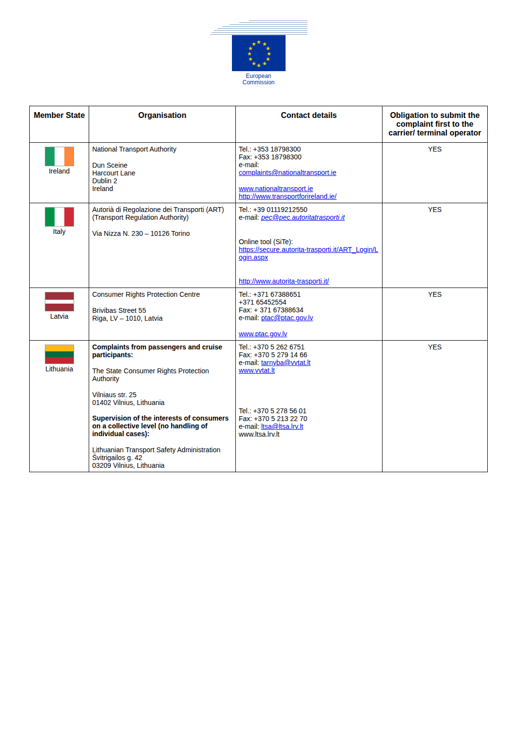★ ★ ★ ★ ★ ★ ★ ★ ★ ★ ★ ★
European
Commission
| Member State | Organisation | Contact details | Obligation to submit the complaint first to the carrier/ terminal operator |
| --- | --- | --- | --- |
| Ireland | National Transport Authority Dun Sceine Harcourt Lane Dublin 2 Ireland | Tel.: +353 18798300 Fax: +353 18798300 e-mail: complaints@nationaltransport.ie www.nationaltransport.ie http://www.transportforireland.ie/ | YES |
| Italy | Autorià di Regolazione dei Transporti (ART) (Transport Regulation Authority) Via Nizza N. 230 – 10126 Torino | Tel.: +39 01119212550 e-mail: pec@pec.autoritatrasporti.it Online tool (SiTe): https://secure.autorita-trasporti.it/ART_Login/Login.aspx http://www.autorita-trasporti.it/ | YES |
| Latvia | Consumer Rights Protection Centre Brivibas Street 55 Riga, LV – 1010, Latvia | Tel.: +371 67388651 +371 65452554 Fax: + 371 67388634 e-mail: ptac@ptac.gov.lv www.ptac.gov.lv | YES |
| Lithuania | Complaints from passengers and cruise participants: The State Consumer Rights Protection Authority Vilniaus str. 25 01402 Vilnius, Lithuania Supervision of the interests of consumers on a collective level (no handling of individual cases): Lithuanian Transport Safety Administration Švitrigailos g. 42 03209 Vilnius, Lithuania | Tel.: +370 5 262 6751 Fax: +370 5 279 14 66 e-mail: tarnyba@vvtat.lt www.vvtat.lt Tel.: +370 5 278 56 01 Fax: +370 5 213 22 70 e-mail: ltsa@ltsa.lrv.lt www.ltsa.lrv.lt | YES |